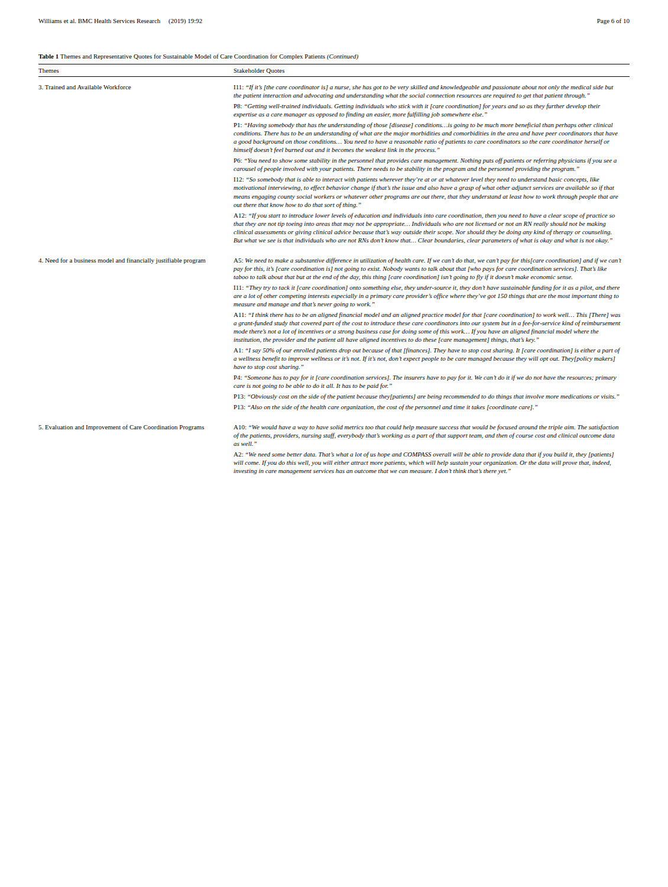Williams et al. BMC Health Services Research (2019) 19:92
Page 6 of 10
Table 1 Themes and Representative Quotes for Sustainable Model of Care Coordination for Complex Patients (Continued)
| Themes | Stakeholder Quotes |
| --- | --- |
| 3. Trained and Available Workforce | I11: “If it’s [the care coordinator is] a nurse, she has got to be very skilled and knowledgeable and passionate about not only the medical side but the patient interaction and advocating and understanding what the social connection resources are required to get that patient through.” P8: “Getting well-trained individuals. Getting individuals who stick with it [care coordination] for years and so as they further develop their expertise as a care manager as opposed to finding an easier, more fulfilling job somewhere else.” P1: “Having somebody that has the understanding of those [disease] conditions…is going to be much more beneficial than perhaps other clinical conditions. There has to be an understanding of what are the major morbidities and comorbidities in the area and have peer coordinators that have a good background on those conditions… You need to have a reasonable ratio of patients to care coordinators so the care coordinator herself or himself doesn’t feel burned out and it becomes the weakest link in the process.” P6: “You need to show some stability in the personnel that provides care management. Nothing puts off patients or referring physicians if you see a carousel of people involved with your patients. There needs to be stability in the program and the personnel providing the program.” I12: “So somebody that is able to interact with patients wherever they’re at or at whatever level they need to understand basic concepts, like motivational interviewing, to effect behavior change if that’s the issue and also have a grasp of what other adjunct services are available so if that means engaging county social workers or whatever other programs are out there, that they understand at least how to work through people that are out there that know how to do that sort of thing.” A12: “If you start to introduce lower levels of education and individuals into care coordination, then you need to have a clear scope of practice so that they are not tip toeing into areas that may not be appropriate… Individuals who are not licensed or not an RN really should not be making clinical assessments or giving clinical advice because that’s way outside their scope. Nor should they be doing any kind of therapy or counseling. But what we see is that individuals who are not RNs don’t know that… Clear boundaries, clear parameters of what is okay and what is not okay.” |
| 4. Need for a business model and financially justifiable program | A5: We need to make a substantive difference in utilization of health care. If we can’t do that, we can’t pay for this[care coordination] and if we can’t pay for this, it’s [care coordination is] not going to exist. Nobody wants to talk about that [who pays for care coordination services]. That’s like taboo to talk about that but at the end of the day, this thing [care coordination] isn’t going to fly if it doesn’t make economic sense. I11: “They try to tack it [care coordination] onto something else, they under-source it, they don’t have sustainable funding for it as a pilot, and there are a lot of other competing interests especially in a primary care provider’s office where they’ve got 150 things that are the most important thing to measure and manage and that’s never going to work.” A11: “I think there has to be an aligned financial model and an aligned practice model for that [care coordination] to work well… This [There] was a grant-funded study that covered part of the cost to introduce these care coordinators into our system but in a fee-for-service kind of reimbursement mode there’s not a lot of incentives or a strong business case for doing some of this work… If you have an aligned financial model where the institution, the provider and the patient all have aligned incentives to do these [care management] things, that’s key.” A1: “I say 50% of our enrolled patients drop out because of that [finances]. They have to stop cost sharing. It [care coordination] is either a part of a wellness benefit to improve wellness or it’s not. If it’s not, don’t expect people to be care managed because they will opt out. They[policy makers] have to stop cost sharing.” P4: “Someone has to pay for it [care coordination services]. The insurers have to pay for it. We can’t do it if we do not have the resources; primary care is not going to be able to do it all. It has to be paid for.” P13: “Obviously cost on the side of the patient because they[patients] are being recommended to do things that involve more medications or visits.” P13: “Also on the side of the health care organization, the cost of the personnel and time it takes [coordinate care].” |
| 5. Evaluation and Improvement of Care Coordination Programs | A10: “We would have a way to have solid metrics too that could help measure success that would be focused around the triple aim. The satisfaction of the patients, providers, nursing staff, everybody that’s working as a part of that support team, and then of course cost and clinical outcome data as well.” A2: “We need some better data. That’s what a lot of us hope and COMPASS overall will be able to provide data that if you build it, they [patients] will come. If you do this well, you will either attract more patients, which will help sustain your organization. Or the data will prove that, indeed, investing in care management services has an outcome that we can measure. I don’t think that’s there yet.” |